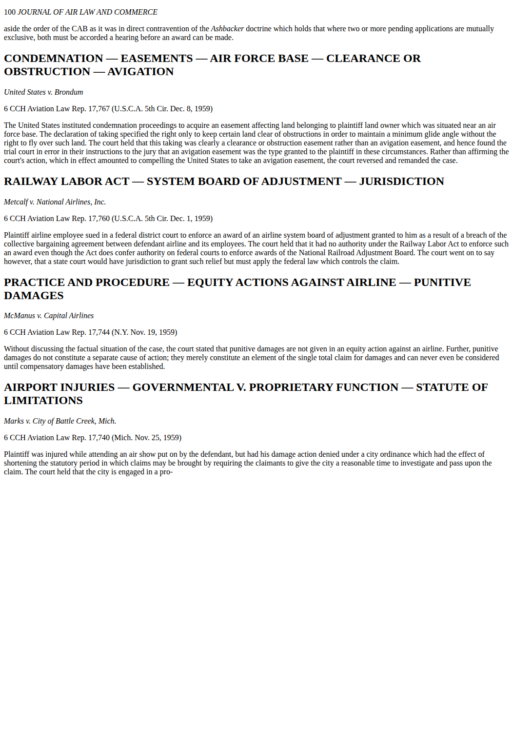100 JOURNAL OF AIR LAW AND COMMERCE
aside the order of the CAB as it was in direct contravention of the Ashbacker doctrine which holds that where two or more pending applications are mutually exclusive, both must be accorded a hearing before an award can be made.
CONDEMNATION — EASEMENTS — AIR FORCE BASE — CLEARANCE OR OBSTRUCTION — AVIGATION
United States v. Brondum
6 CCH Aviation Law Rep. 17,767 (U.S.C.A. 5th Cir. Dec. 8, 1959)
The United States instituted condemnation proceedings to acquire an easement affecting land belonging to plaintiff land owner which was situated near an air force base. The declaration of taking specified the right only to keep certain land clear of obstructions in order to maintain a minimum glide angle without the right to fly over such land. The court held that this taking was clearly a clearance or obstruction easement rather than an avigation easement, and hence found the trial court in error in their instructions to the jury that an avigation easement was the type granted to the plaintiff in these circumstances. Rather than affirming the court's action, which in effect amounted to compelling the United States to take an avigation easement, the court reversed and remanded the case.
RAILWAY LABOR ACT — SYSTEM BOARD OF ADJUSTMENT — JURISDICTION
Metcalf v. National Airlines, Inc.
6 CCH Aviation Law Rep. 17,760 (U.S.C.A. 5th Cir. Dec. 1, 1959)
Plaintiff airline employee sued in a federal district court to enforce an award of an airline system board of adjustment granted to him as a result of a breach of the collective bargaining agreement between defendant airline and its employees. The court held that it had no authority under the Railway Labor Act to enforce such an award even though the Act does confer authority on federal courts to enforce awards of the National Railroad Adjustment Board. The court went on to say however, that a state court would have jurisdiction to grant such relief but must apply the federal law which controls the claim.
PRACTICE AND PROCEDURE — EQUITY ACTIONS AGAINST AIRLINE — PUNITIVE DAMAGES
McManus v. Capital Airlines
6 CCH Aviation Law Rep. 17,744 (N.Y. Nov. 19, 1959)
Without discussing the factual situation of the case, the court stated that punitive damages are not given in an equity action against an airline. Further, punitive damages do not constitute a separate cause of action; they merely constitute an element of the single total claim for damages and can never even be considered until compensatory damages have been established.
AIRPORT INJURIES — GOVERNMENTAL V. PROPRIETARY FUNCTION — STATUTE OF LIMITATIONS
Marks v. City of Battle Creek, Mich.
6 CCH Aviation Law Rep. 17,740 (Mich. Nov. 25, 1959)
Plaintiff was injured while attending an air show put on by the defendant, but had his damage action denied under a city ordinance which had the effect of shortening the statutory period in which claims may be brought by requiring the claimants to give the city a reasonable time to investigate and pass upon the claim. The court held that the city is engaged in a pro-